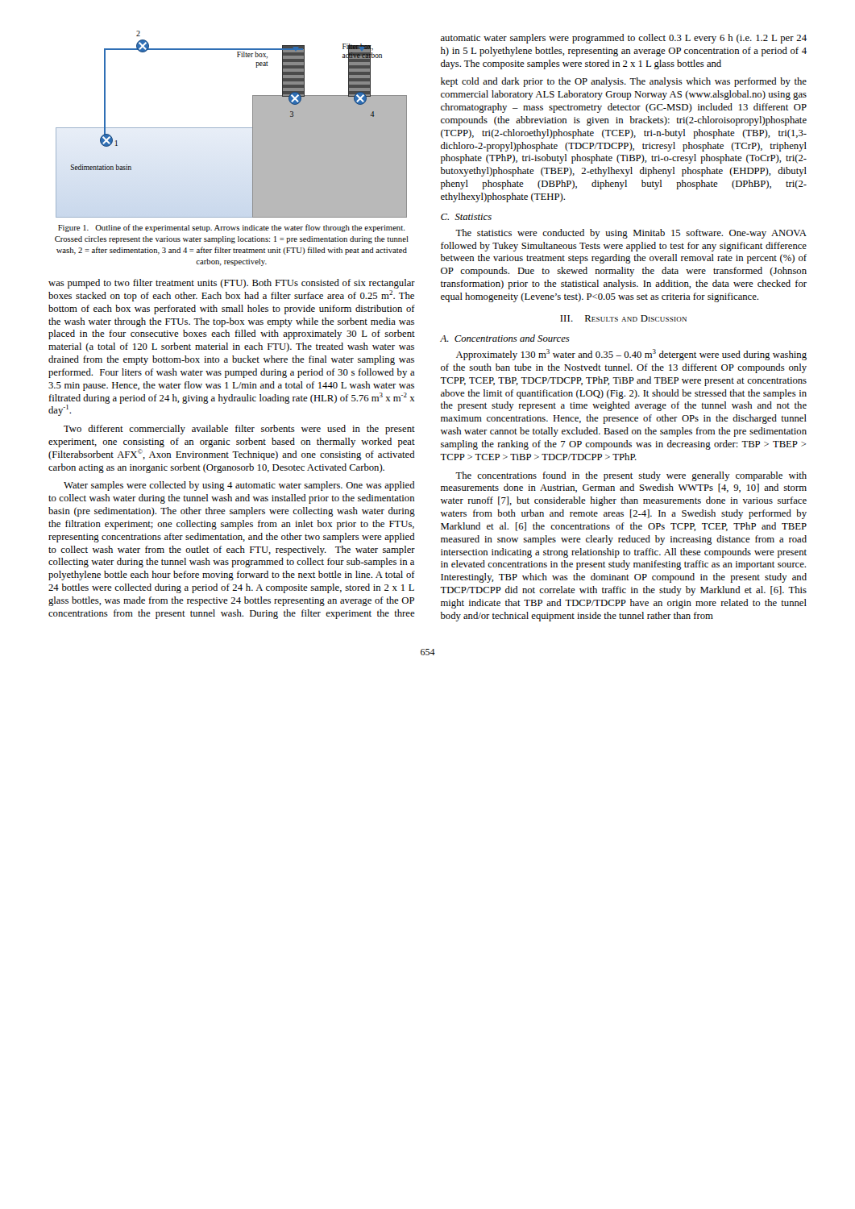Sedimentation basin
Filter box,
peat
Filter box,
active carbon
1
2
3
4
Figure 1. Outline of the experimental setup. Arrows indicate the water flow through the experiment. Crossed circles represent the various water sampling locations: 1 = pre sedimentation during the tunnel wash, 2 = after sedimentation, 3 and 4 = after filter treatment unit (FTU) filled with peat and activated carbon, respectively.
was pumped to two filter treatment units (FTU). Both FTUs consisted of six rectangular boxes stacked on top of each other. Each box had a filter surface area of 0.25 m2. The bottom of each box was perforated with small holes to provide uniform distribution of the wash water through the FTUs. The top-box was empty while the sorbent media was placed in the four consecutive boxes each filled with approximately 30 L of sorbent material (a total of 120 L sorbent material in each FTU). The treated wash water was drained from the empty bottom-box into a bucket where the final water sampling was performed. Four liters of wash water was pumped during a period of 30 s followed by a 3.5 min pause. Hence, the water flow was 1 L/min and a total of 1440 L wash water was filtrated during a period of 24 h, giving a hydraulic loading rate (HLR) of 5.76 m3 x m-2 x day-1.
Two different commercially available filter sorbents were used in the present experiment, one consisting of an organic sorbent based on thermally worked peat (Filterabsorbent AFX©, Axon Environment Technique) and one consisting of activated carbon acting as an inorganic sorbent (Organosorb 10, Desotec Activated Carbon).
Water samples were collected by using 4 automatic water samplers. One was applied to collect wash water during the tunnel wash and was installed prior to the sedimentation basin (pre sedimentation). The other three samplers were collecting wash water during the filtration experiment; one collecting samples from an inlet box prior to the FTUs, representing concentrations after sedimentation, and the other two samplers were applied to collect wash water from the outlet of each FTU, respectively. The water sampler collecting water during the tunnel wash was programmed to collect four sub-samples in a polyethylene bottle each hour before moving forward to the next bottle in line. A total of 24 bottles were collected during a period of 24 h. A composite sample, stored in 2 x 1 L glass bottles, was made from the respective 24 bottles representing an average of the OP concentrations from the present tunnel wash. During the filter experiment the three automatic water samplers were programmed to collect 0.3 L every 6 h (i.e. 1.2 L per 24 h) in 5 L polyethylene bottles, representing an average OP concentration of a period of 4 days. The composite samples were stored in 2 x 1 L glass bottles and
kept cold and dark prior to the OP analysis. The analysis which was performed by the commercial laboratory ALS Laboratory Group Norway AS (www.alsglobal.no) using gas chromatography – mass spectrometry detector (GC-MSD) included 13 different OP compounds (the abbreviation is given in brackets): tri(2-chloroisopropyl)phosphate (TCPP), tri(2-chloroethyl)phosphate (TCEP), tri-n-butyl phosphate (TBP), tri(1,3-dichloro-2-propyl)phosphate (TDCP/TDCPP), tricresyl phosphate (TCrP), triphenyl phosphate (TPhP), tri-isobutyl phosphate (TiBP), tri-o-cresyl phosphate (ToCrP), tri(2-butoxyethyl)phosphate (TBEP), 2-ethylhexyl diphenyl phosphate (EHDPP), dibutyl phenyl phosphate (DBPhP), diphenyl butyl phosphate (DPhBP), tri(2-ethylhexyl)phosphate (TEHP).
C. Statistics
The statistics were conducted by using Minitab 15 software. One-way ANOVA followed by Tukey Simultaneous Tests were applied to test for any significant difference between the various treatment steps regarding the overall removal rate in percent (%) of OP compounds. Due to skewed normality the data were transformed (Johnson transformation) prior to the statistical analysis. In addition, the data were checked for equal homogeneity (Levene’s test). P<0.05 was set as criteria for significance.
III. Results and Discussion
A. Concentrations and Sources
Approximately 130 m3 water and 0.35 – 0.40 m3 detergent were used during washing of the south ban tube in the Nostvedt tunnel. Of the 13 different OP compounds only TCPP, TCEP, TBP, TDCP/TDCPP, TPhP, TiBP and TBEP were present at concentrations above the limit of quantification (LOQ) (Fig. 2). It should be stressed that the samples in the present study represent a time weighted average of the tunnel wash and not the maximum concentrations. Hence, the presence of other OPs in the discharged tunnel wash water cannot be totally excluded. Based on the samples from the pre sedimentation sampling the ranking of the 7 OP compounds was in decreasing order: TBP > TBEP > TCPP > TCEP > TiBP > TDCP/TDCPP > TPhP.
The concentrations found in the present study were generally comparable with measurements done in Austrian, German and Swedish WWTPs [4, 9, 10] and storm water runoff [7], but considerable higher than measurements done in various surface waters from both urban and remote areas [2-4]. In a Swedish study performed by Marklund et al. [6] the concentrations of the OPs TCPP, TCEP, TPhP and TBEP measured in snow samples were clearly reduced by increasing distance from a road intersection indicating a strong relationship to traffic. All these compounds were present in elevated concentrations in the present study manifesting traffic as an important source. Interestingly, TBP which was the dominant OP compound in the present study and TDCP/TDCPP did not correlate with traffic in the study by Marklund et al. [6]. This might indicate that TBP and TDCP/TDCPP have an origin more related to the tunnel body and/or technical equipment inside the tunnel rather than from
654